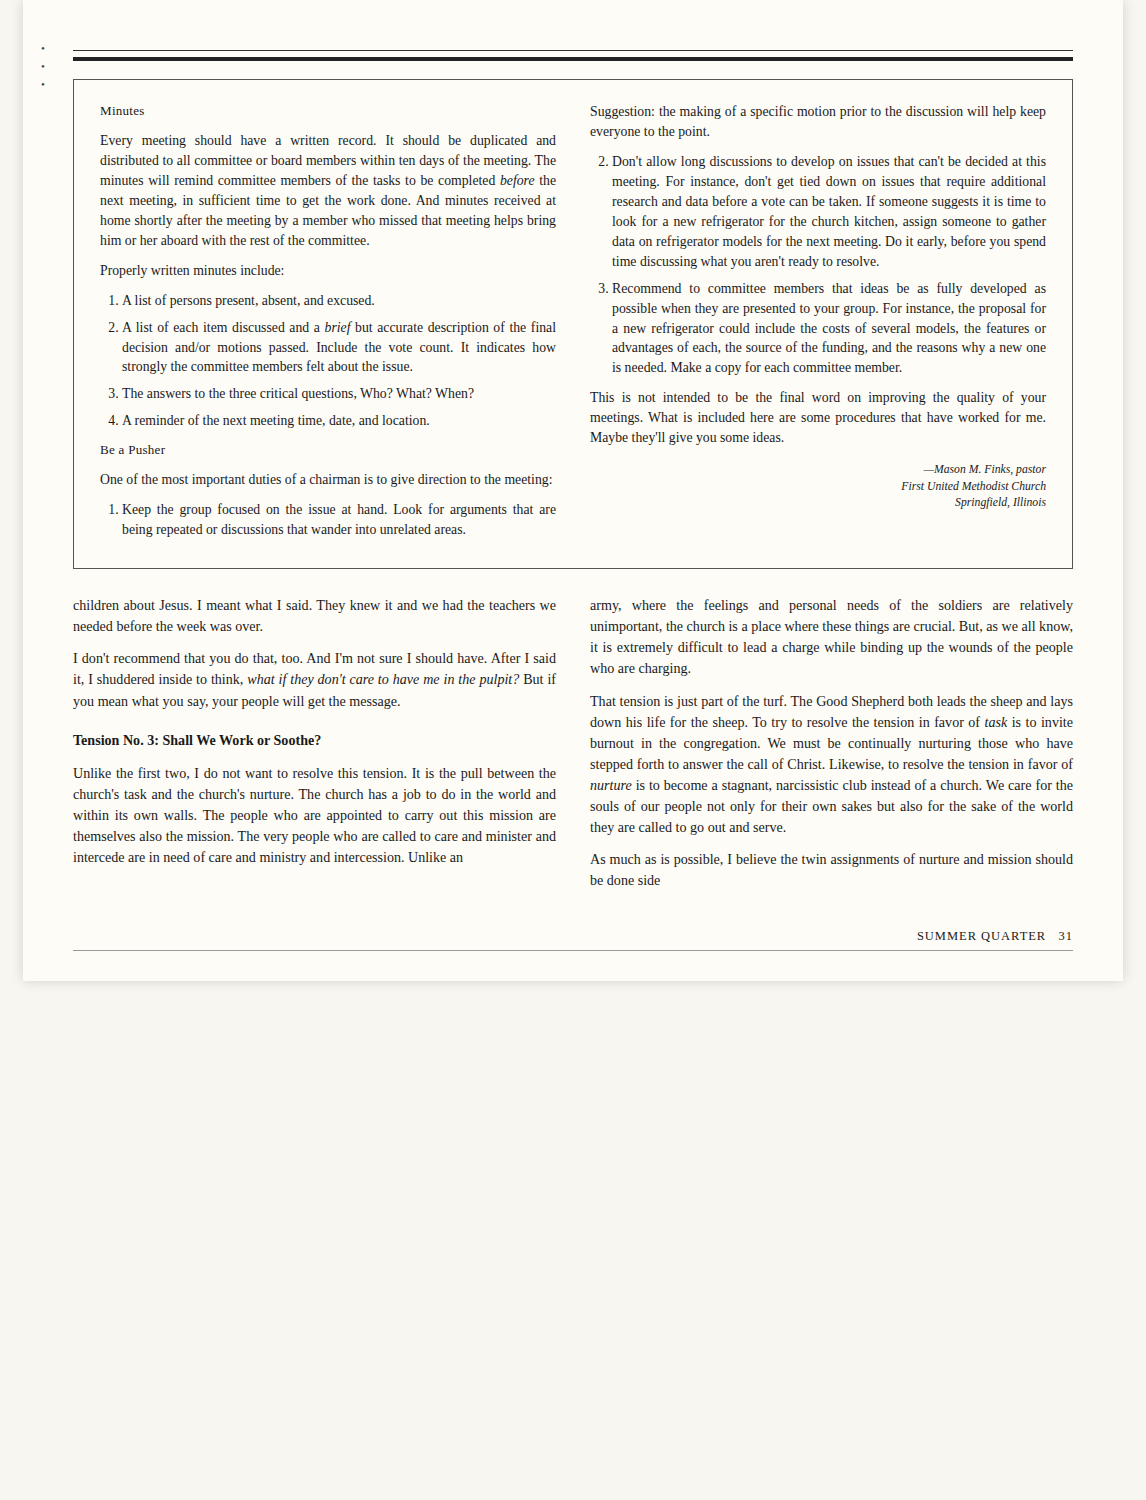•
•
•
Minutes
Every meeting should have a written record. It should be duplicated and distributed to all committee or board members within ten days of the meeting. The minutes will remind committee members of the tasks to be completed before the next meeting, in sufficient time to get the work done. And minutes received at home shortly after the meeting by a member who missed that meeting helps bring him or her aboard with the rest of the committee.
Properly written minutes include:
A list of persons present, absent, and excused.
A list of each item discussed and a brief but accurate description of the final decision and/or motions passed. Include the vote count. It indicates how strongly the committee members felt about the issue.
The answers to the three critical questions, Who? What? When?
A reminder of the next meeting time, date, and location.
Be a Pusher
One of the most important duties of a chairman is to give direction to the meeting:
Keep the group focused on the issue at hand. Look for arguments that are being repeated or discussions that wander into unrelated areas.
Suggestion: the making of a specific motion prior to the discussion will help keep everyone to the point.
Don't allow long discussions to develop on issues that can't be decided at this meeting. For instance, don't get tied down on issues that require additional research and data before a vote can be taken. If someone suggests it is time to look for a new refrigerator for the church kitchen, assign someone to gather data on refrigerator models for the next meeting. Do it early, before you spend time discussing what you aren't ready to resolve.
Recommend to committee members that ideas be as fully developed as possible when they are presented to your group. For instance, the proposal for a new refrigerator could include the costs of several models, the features or advantages of each, the source of the funding, and the reasons why a new one is needed. Make a copy for each committee member.
This is not intended to be the final word on improving the quality of your meetings. What is included here are some procedures that have worked for me. Maybe they'll give you some ideas.
—Mason M. Finks, pastor
First United Methodist Church
Springfield, Illinois
children about Jesus. I meant what I said. They knew it and we had the teachers we needed before the week was over.
I don't recommend that you do that, too. And I'm not sure I should have. After I said it, I shuddered inside to think, what if they don't care to have me in the pulpit? But if you mean what you say, your people will get the message.
Tension No. 3: Shall We Work or Soothe?
Unlike the first two, I do not want to resolve this tension. It is the pull between the church's task and the church's nurture. The church has a job to do in the world and within its own walls. The people who are appointed to carry out this mission are themselves also the mission. The very people who are called to care and minister and intercede are in need of care and ministry and intercession. Unlike an
army, where the feelings and personal needs of the soldiers are relatively unimportant, the church is a place where these things are crucial. But, as we all know, it is extremely difficult to lead a charge while binding up the wounds of the people who are charging.
That tension is just part of the turf. The Good Shepherd both leads the sheep and lays down his life for the sheep. To try to resolve the tension in favor of task is to invite burnout in the congregation. We must be continually nurturing those who have stepped forth to answer the call of Christ. Likewise, to resolve the tension in favor of nurture is to become a stagnant, narcissistic club instead of a church. We care for the souls of our people not only for their own sakes but also for the sake of the world they are called to go out and serve.
As much as is possible, I believe the twin assignments of nurture and mission should be done side
SUMMER QUARTER 31